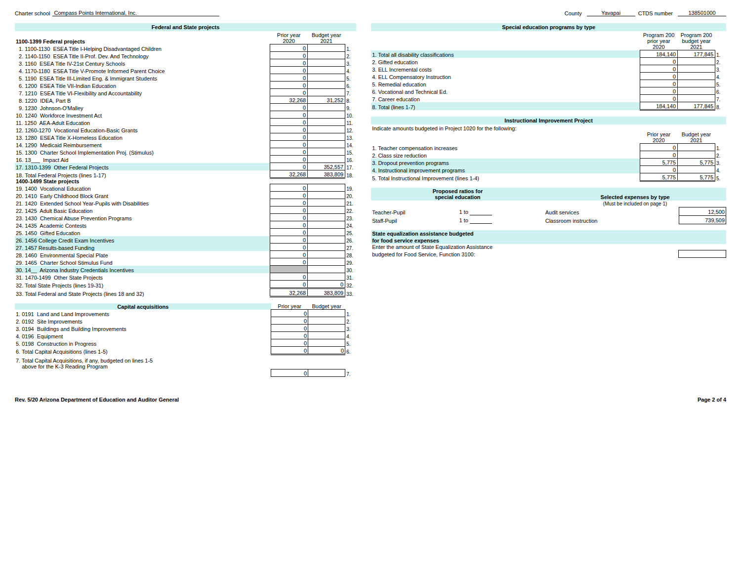Charter school Compass Points International, Inc.
County Yavapai CTDS number 138501000
Federal and State projects
| | Prior year | Budget year | |
| 1100-1399 Federal projects | 2020 | 2021 | |
| 1. 1100-1130 ESEA Title I-Helping Disadvantaged Children | 0 | | 1. |
| 2. 1140-1150 ESEA Title II-Prof. Dev. And Technology | 0 | | 2. |
| 3. 1160 ESEA Title IV-21st Century Schools | 0 | | 3. |
| 4. 1170-1180 ESEA Title V-Promote Informed Parent Choice | 0 | | 4. |
| 5. 1190 ESEA Title III-Limited Eng. & Immigrant Students | 0 | | 5. |
| 6. 1200 ESEA Title VII-Indian Education | 0 | | 6. |
| 7. 1210 ESEA Title VI-Flexibility and Accountability | 0 | | 7. |
| 8. 1220 IDEA, Part B | 32,268 | 31,252 | 8. |
| 9. 1230 Johnson-O'Malley | 0 | | 9. |
| 10. 1240 Workforce Investment Act | 0 | | 10. |
| 11. 1250 AEA-Adult Education | 0 | | 11. |
| 12. 1260-1270 Vocational Education-Basic Grants | 0 | | 12. |
| 13. 1280 ESEA Title X-Homeless Education | 0 | | 13. |
| 14. 1290 Medicaid Reimbursement | 0 | | 14. |
| 15. 1300 Charter School Implementation Proj. (Stimulus) | 0 | | 15. |
| 16. 13___ Impact Aid | 0 | | 16. |
| 17. 1310-1399 Other Federal Projects | 0 | 352,557 | 17. |
| 18. Total Federal Projects (lines 1-17) | 32,268 | 383,809 | 18. |
| 1400-1499 State projects | | | |
| 19. 1400 Vocational Education | 0 | | 19. |
| 20. 1410 Early Childhood Block Grant | 0 | | 20. |
| 21. 1420 Extended School Year-Pupils with Disabilities | 0 | | 21. |
| 22. 1425 Adult Basic Education | 0 | | 22. |
| 23. 1430 Chemical Abuse Prevention Programs | 0 | | 23. |
| 24. 1435 Academic Contests | 0 | | 24. |
| 25. 1450 Gifted Education | 0 | | 25. |
| 26. 1456 College Credit Exam Incentives | 0 | | 26. |
| 27. 1457 Results-based Funding | 0 | | 27. |
| 28. 1460 Environmental Special Plate | 0 | | 28. |
| 29. 1465 Charter School Stimulus Fund | 0 | | 29. |
| 30. 14__ Arizona Industry Credentials Incentives | | | 30. |
| 31. 1470-1499 Other State Projects | 0 | | 31. |
| 32. Total State Projects (lines 19-31) | 0 | 0 | 32. |
| 33. Total Federal and State Projects (lines 18 and 32) | 32,268 | 383,809 | 33. |
| Capital acquisitions | Prior year | Budget year | |
| 1. 0191 Land and Land Improvements | 0 | | 1. |
| 2. 0192 Site Improvements | 0 | | 2. |
| 3. 0194 Buildings and Building Improvements | 0 | | 3. |
| 4. 0196 Equipment | 0 | | 4. |
| 5. 0198 Construction in Progress | 0 | | 5. |
| 6. Total Capital Acquisitions (lines 1-5) | 0 | 0 | 6. |
| 7. Total Capital Acquisitions, if any, budgeted on lines 1-5 above for the K-3 Reading Program | | | |
| | 0 | | 7. |
Special education programs by type
| | Program 200 prior year | Program 200 budget year | |
| | 2020 | 2021 | |
| 1. Total all disability classifications | 184,140 | 177,845 | 1. |
| 2. Gifted education | 0 | | 2. |
| 3. ELL Incremental costs | 0 | | 3. |
| 4. ELL Compensatory Instruction | 0 | | 4. |
| 5. Remedial education | 0 | | 5. |
| 6. Vocational and Technical Ed. | 0 | | 6. |
| 7. Career education | 0 | | 7. |
| 8. Total (lines 1-7) | 184,140 | 177,845 | 8. |
Instructional Improvement Project
| Indicate amounts budgeted in Project 1020 for the following: |
| | Prior year | Budget year | |
| | 2020 | 2021 | |
| 1. Teacher compensation increases | 0 | | 1. |
| 2. Class size reduction | 0 | | 2. |
| 3. Dropout prevention programs | 5,775 | 5,775 | 3. |
| 4. Instructional improvement programs | 0 | | 4. |
| 5. Total Instructional Improvement (lines 1-4) | 5,775 | 5,775 | 5. |
| Proposed ratios for special education | Selected expenses by type |
| | (Must be included on page 1) |
| Teacher-Pupil | 1 to | Audit services | 12,500 |
| Staff-Pupil | 1 to | Classroom instruction | 739,509 |
State equalization assistance budgeted
for food service expenses
| Enter the amount of State Equalization Assistance | |
| budgeted for Food Service, Function 3100: | |
Rev. 5/20 Arizona Department of Education and Auditor General
Page 2 of 4